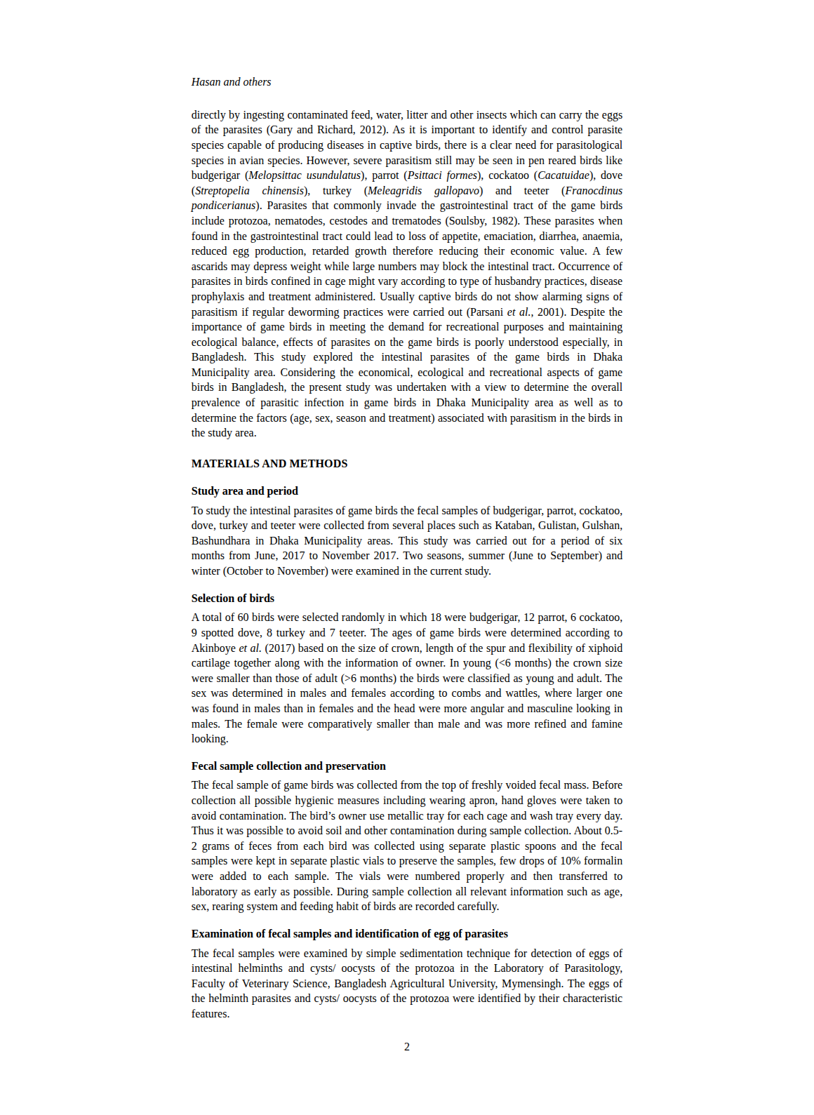Hasan and others
directly by ingesting contaminated feed, water, litter and other insects which can carry the eggs of the parasites (Gary and Richard, 2012). As it is important to identify and control parasite species capable of producing diseases in captive birds, there is a clear need for parasitological species in avian species. However, severe parasitism still may be seen in pen reared birds like budgerigar (Melopsittac usundulatus), parrot (Psittaci formes), cockatoo (Cacatuidae), dove (Streptopelia chinensis), turkey (Meleagridis gallopavo) and teeter (Franocdinus pondicerianus). Parasites that commonly invade the gastrointestinal tract of the game birds include protozoa, nematodes, cestodes and trematodes (Soulsby, 1982). These parasites when found in the gastrointestinal tract could lead to loss of appetite, emaciation, diarrhea, anaemia, reduced egg production, retarded growth therefore reducing their economic value. A few ascarids may depress weight while large numbers may block the intestinal tract. Occurrence of parasites in birds confined in cage might vary according to type of husbandry practices, disease prophylaxis and treatment administered. Usually captive birds do not show alarming signs of parasitism if regular deworming practices were carried out (Parsani et al., 2001). Despite the importance of game birds in meeting the demand for recreational purposes and maintaining ecological balance, effects of parasites on the game birds is poorly understood especially, in Bangladesh. This study explored the intestinal parasites of the game birds in Dhaka Municipality area. Considering the economical, ecological and recreational aspects of game birds in Bangladesh, the present study was undertaken with a view to determine the overall prevalence of parasitic infection in game birds in Dhaka Municipality area as well as to determine the factors (age, sex, season and treatment) associated with parasitism in the birds in the study area.
Materials and Methods
Study area and period
To study the intestinal parasites of game birds the fecal samples of budgerigar, parrot, cockatoo, dove, turkey and teeter were collected from several places such as Kataban, Gulistan, Gulshan, Bashundhara in Dhaka Municipality areas. This study was carried out for a period of six months from June, 2017 to November 2017. Two seasons, summer (June to September) and winter (October to November) were examined in the current study.
Selection of birds
A total of 60 birds were selected randomly in which 18 were budgerigar, 12 parrot, 6 cockatoo, 9 spotted dove, 8 turkey and 7 teeter. The ages of game birds were determined according to Akinboye et al. (2017) based on the size of crown, length of the spur and flexibility of xiphoid cartilage together along with the information of owner. In young (<6 months) the crown size were smaller than those of adult (>6 months) the birds were classified as young and adult. The sex was determined in males and females according to combs and wattles, where larger one was found in males than in females and the head were more angular and masculine looking in males. The female were comparatively smaller than male and was more refined and famine looking.
Fecal sample collection and preservation
The fecal sample of game birds was collected from the top of freshly voided fecal mass. Before collection all possible hygienic measures including wearing apron, hand gloves were taken to avoid contamination. The bird’s owner use metallic tray for each cage and wash tray every day. Thus it was possible to avoid soil and other contamination during sample collection. About 0.5-2 grams of feces from each bird was collected using separate plastic spoons and the fecal samples were kept in separate plastic vials to preserve the samples, few drops of 10% formalin were added to each sample. The vials were numbered properly and then transferred to laboratory as early as possible. During sample collection all relevant information such as age, sex, rearing system and feeding habit of birds are recorded carefully.
Examination of fecal samples and identification of egg of parasites
The fecal samples were examined by simple sedimentation technique for detection of eggs of intestinal helminths and cysts/ oocysts of the protozoa in the Laboratory of Parasitology, Faculty of Veterinary Science, Bangladesh Agricultural University, Mymensingh. The eggs of the helminth parasites and cysts/ oocysts of the protozoa were identified by their characteristic features.
2